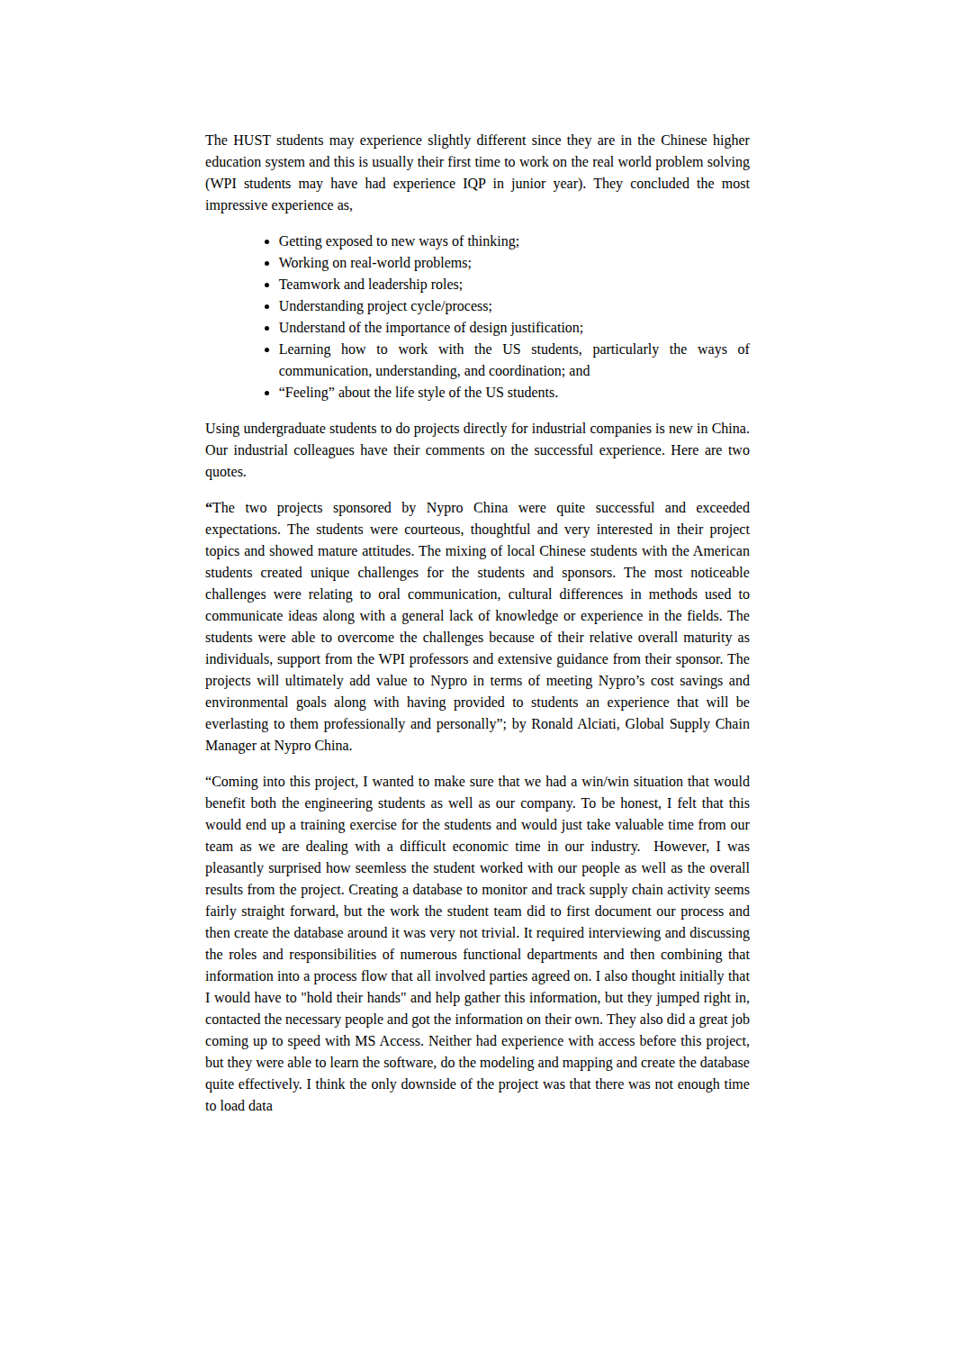The HUST students may experience slightly different since they are in the Chinese higher education system and this is usually their first time to work on the real world problem solving (WPI students may have had experience IQP in junior year). They concluded the most impressive experience as,
Getting exposed to new ways of thinking;
Working on real-world problems;
Teamwork and leadership roles;
Understanding project cycle/process;
Understand of the importance of design justification;
Learning how to work with the US students, particularly the ways of communication, understanding, and coordination; and
“Feeling” about the life style of the US students.
Using undergraduate students to do projects directly for industrial companies is new in China. Our industrial colleagues have their comments on the successful experience. Here are two quotes.
“The two projects sponsored by Nypro China were quite successful and exceeded expectations. The students were courteous, thoughtful and very interested in their project topics and showed mature attitudes. The mixing of local Chinese students with the American students created unique challenges for the students and sponsors. The most noticeable challenges were relating to oral communication, cultural differences in methods used to communicate ideas along with a general lack of knowledge or experience in the fields. The students were able to overcome the challenges because of their relative overall maturity as individuals, support from the WPI professors and extensive guidance from their sponsor. The projects will ultimately add value to Nypro in terms of meeting Nypro’s cost savings and environmental goals along with having provided to students an experience that will be everlasting to them professionally and personally”; by Ronald Alciati, Global Supply Chain Manager at Nypro China.
“Coming into this project, I wanted to make sure that we had a win/win situation that would benefit both the engineering students as well as our company. To be honest, I felt that this would end up a training exercise for the students and would just take valuable time from our team as we are dealing with a difficult economic time in our industry. However, I was pleasantly surprised how seemless the student worked with our people as well as the overall results from the project. Creating a database to monitor and track supply chain activity seems fairly straight forward, but the work the student team did to first document our process and then create the database around it was very not trivial. It required interviewing and discussing the roles and responsibilities of numerous functional departments and then combining that information into a process flow that all involved parties agreed on. I also thought initially that I would have to "hold their hands" and help gather this information, but they jumped right in, contacted the necessary people and got the information on their own. They also did a great job coming up to speed with MS Access. Neither had experience with access before this project, but they were able to learn the software, do the modeling and mapping and create the database quite effectively. I think the only downside of the project was that there was not enough time to load data